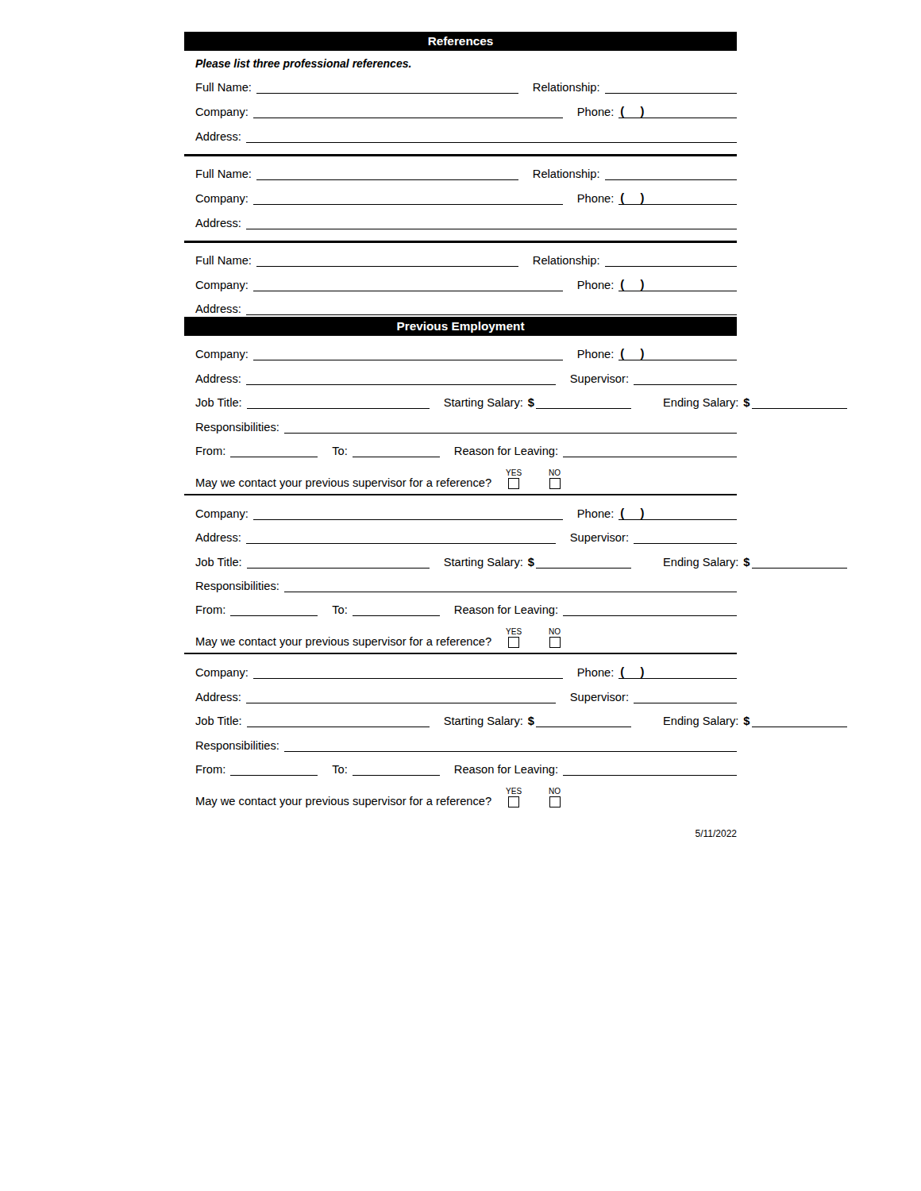References
Please list three professional references.
Full Name: Relationship:
Company: Phone: ( )
Address:
Full Name: Relationship:
Company: Phone: ( )
Address:
Full Name: Relationship:
Company: Phone: ( )
Address:
Previous Employment
Company: Phone: ( )
Address: Supervisor:
Job Title: Starting Salary: $ Ending Salary: $
Responsibilities:
From: To: Reason for Leaving:
May we contact your previous supervisor for a reference? YES NO
Company: Phone: ( )
Address: Supervisor:
Job Title: Starting Salary: $ Ending Salary: $
Responsibilities:
From: To: Reason for Leaving:
May we contact your previous supervisor for a reference? YES NO
Company: Phone: ( )
Address: Supervisor:
Job Title: Starting Salary: $ Ending Salary: $
Responsibilities:
From: To: Reason for Leaving:
May we contact your previous supervisor for a reference? YES NO
5/11/2022